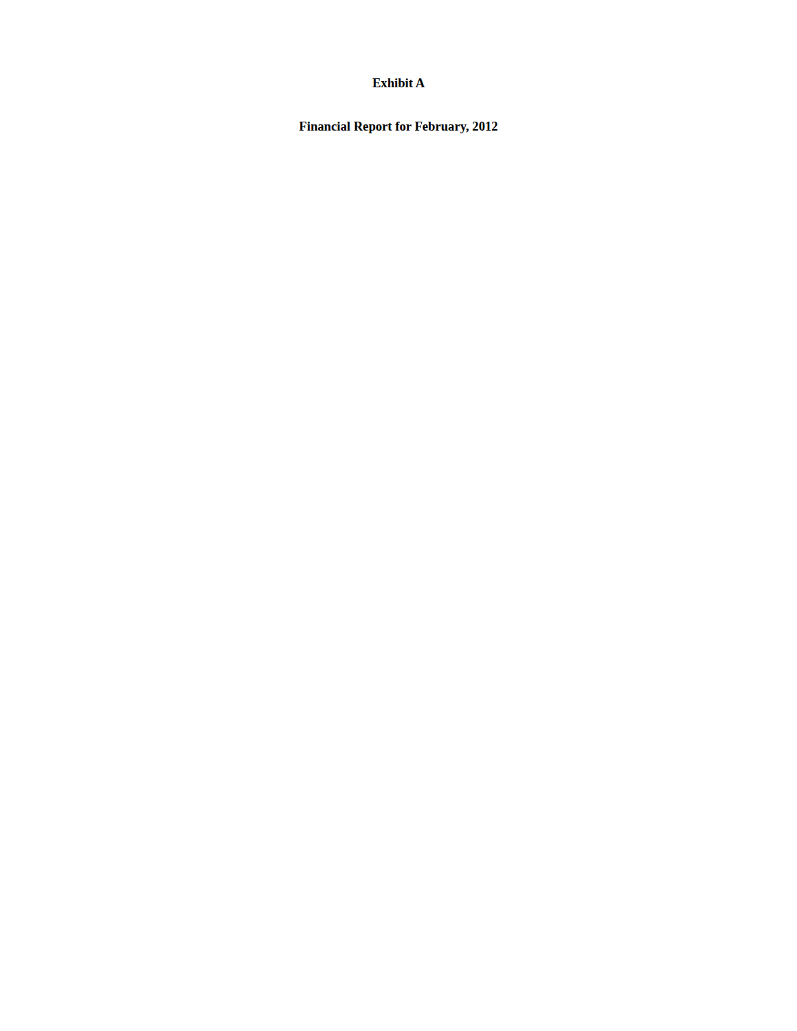Exhibit A
Financial Report for February, 2012